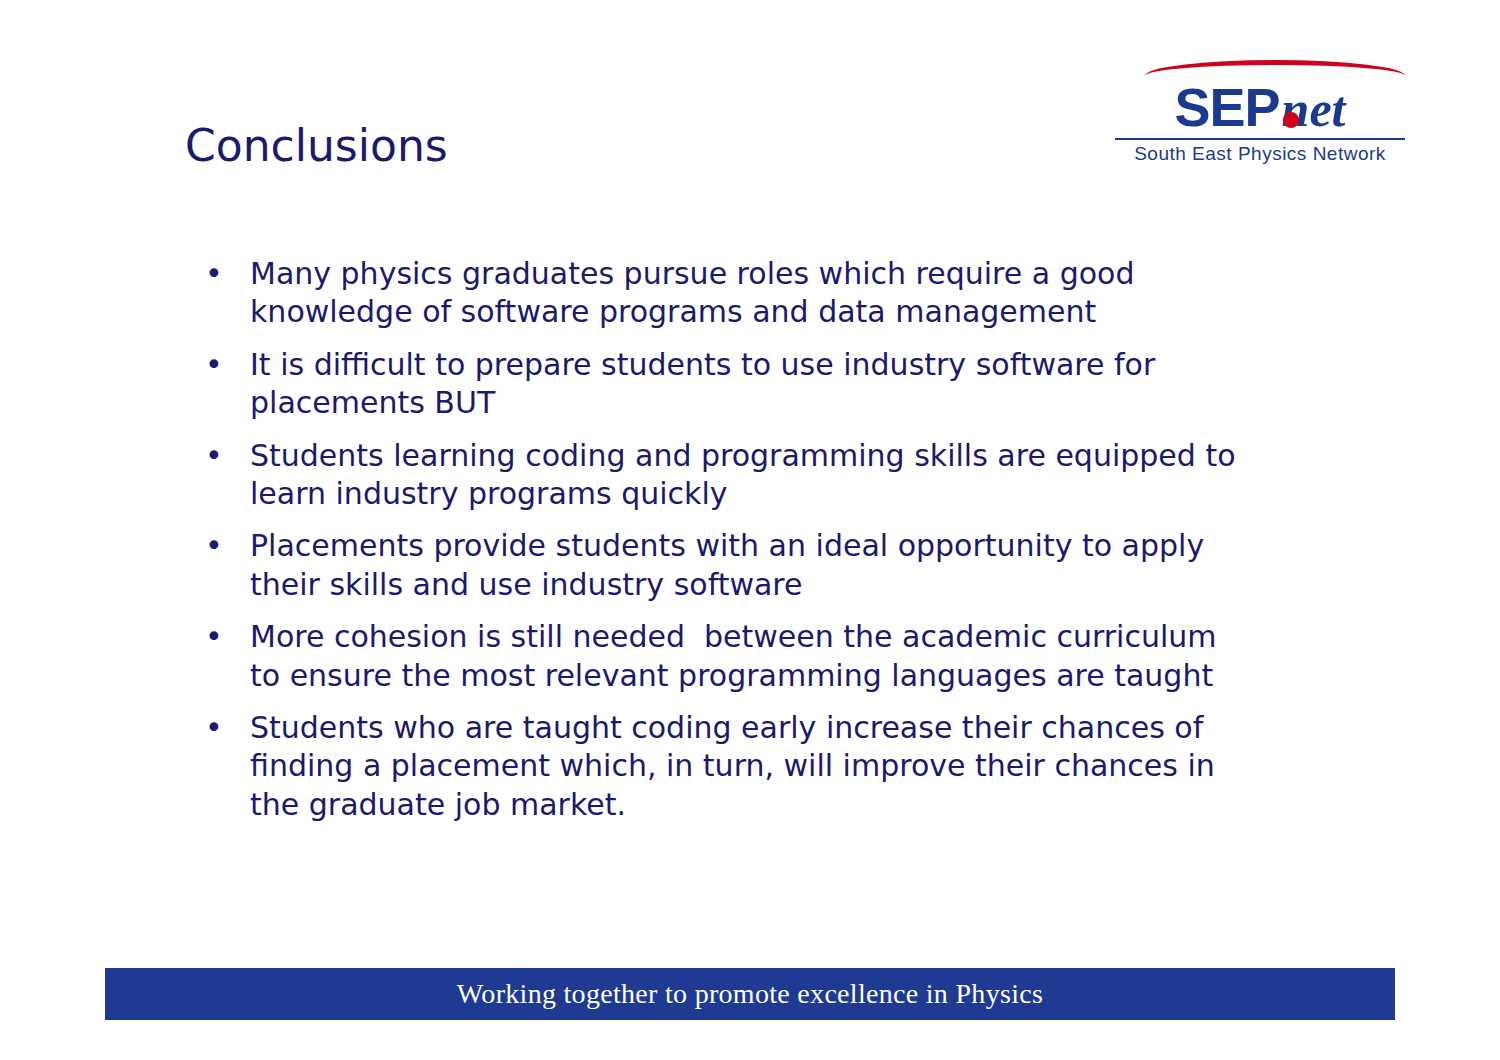SEP net
South East Physics Network
Conclusions
Many physics graduates pursue roles which require a good knowledge of software programs and data management
It is difficult to prepare students to use industry software for placements BUT
Students learning coding and programming skills are equipped to learn industry programs quickly
Placements provide students with an ideal opportunity to apply their skills and use industry software
More cohesion is still needed between the academic curriculum to ensure the most relevant programming languages are taught
Students who are taught coding early increase their chances of finding a placement which, in turn, will improve their chances in the graduate job market.
Working together to promote excellence in Physics